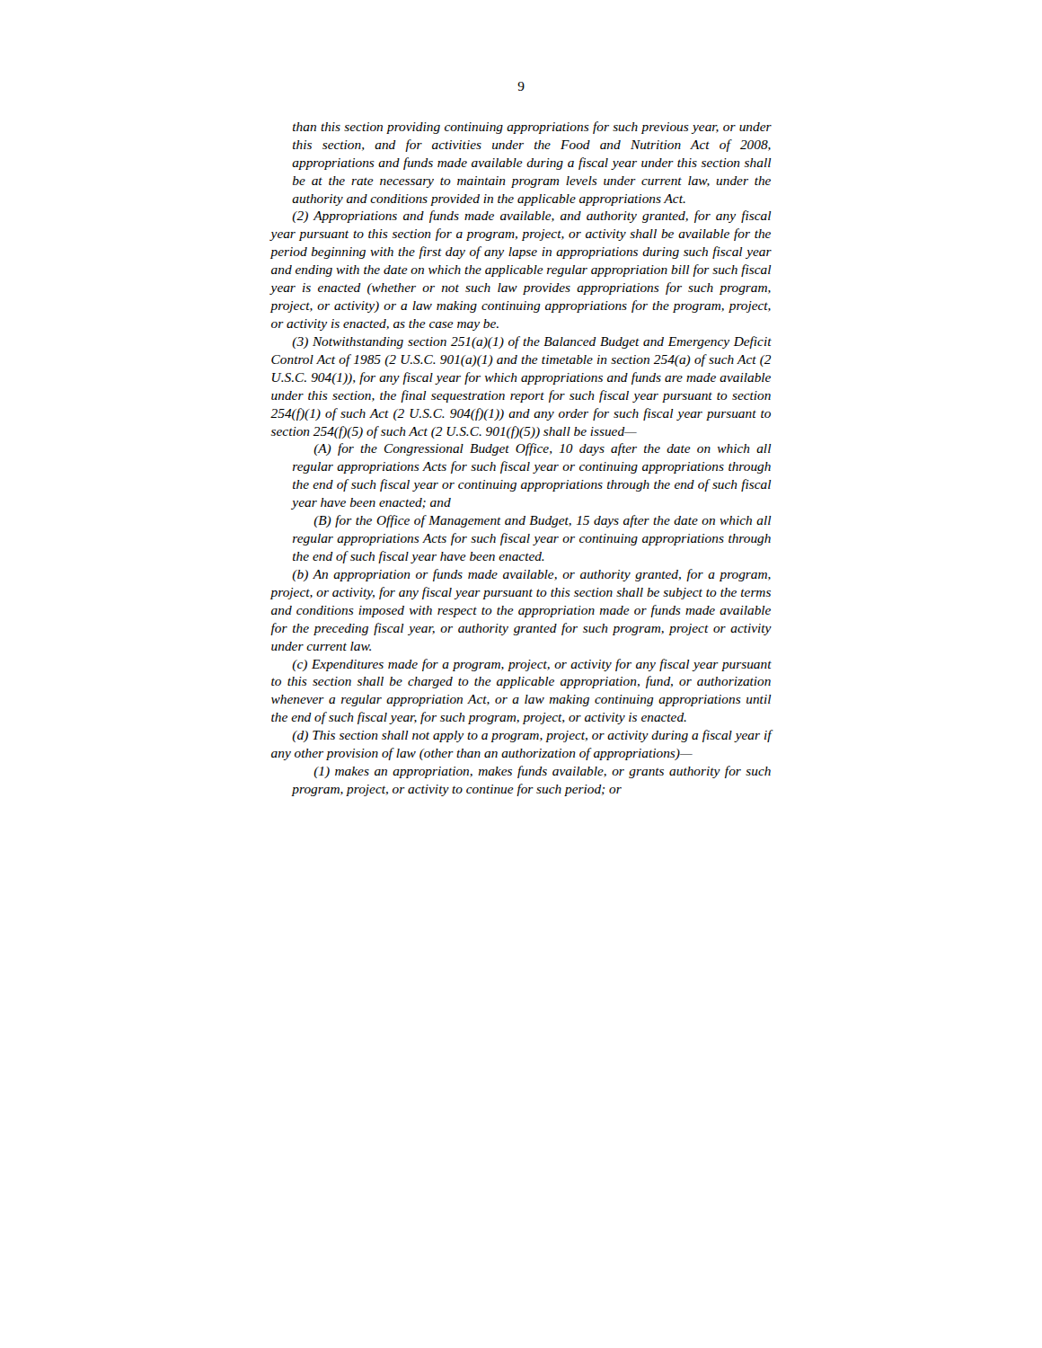9
than this section providing continuing appropriations for such previous year, or under this section, and for activities under the Food and Nutrition Act of 2008, appropriations and funds made available during a fiscal year under this section shall be at the rate necessary to maintain program levels under current law, under the authority and conditions provided in the applicable appropriations Act.
(2) Appropriations and funds made available, and authority granted, for any fiscal year pursuant to this section for a program, project, or activity shall be available for the period beginning with the first day of any lapse in appropriations during such fiscal year and ending with the date on which the applicable regular appropriation bill for such fiscal year is enacted (whether or not such law provides appropriations for such program, project, or activity) or a law making continuing appropriations for the program, project, or activity is enacted, as the case may be.
(3) Notwithstanding section 251(a)(1) of the Balanced Budget and Emergency Deficit Control Act of 1985 (2 U.S.C. 901(a)(1) and the timetable in section 254(a) of such Act (2 U.S.C. 904(1)), for any fiscal year for which appropriations and funds are made available under this section, the final sequestration report for such fiscal year pursuant to section 254(f)(1) of such Act (2 U.S.C. 904(f)(1)) and any order for such fiscal year pursuant to section 254(f)(5) of such Act (2 U.S.C. 901(f)(5)) shall be issued—
(A) for the Congressional Budget Office, 10 days after the date on which all regular appropriations Acts for such fiscal year or continuing appropriations through the end of such fiscal year or continuing appropriations through the end of such fiscal year have been enacted; and
(B) for the Office of Management and Budget, 15 days after the date on which all regular appropriations Acts for such fiscal year or continuing appropriations through the end of such fiscal year have been enacted.
(b) An appropriation or funds made available, or authority granted, for a program, project, or activity, for any fiscal year pursuant to this section shall be subject to the terms and conditions imposed with respect to the appropriation made or funds made available for the preceding fiscal year, or authority granted for such program, project or activity under current law.
(c) Expenditures made for a program, project, or activity for any fiscal year pursuant to this section shall be charged to the applicable appropriation, fund, or authorization whenever a regular appropriation Act, or a law making continuing appropriations until the end of such fiscal year, for such program, project, or activity is enacted.
(d) This section shall not apply to a program, project, or activity during a fiscal year if any other provision of law (other than an authorization of appropriations)—
(1) makes an appropriation, makes funds available, or grants authority for such program, project, or activity to continue for such period; or